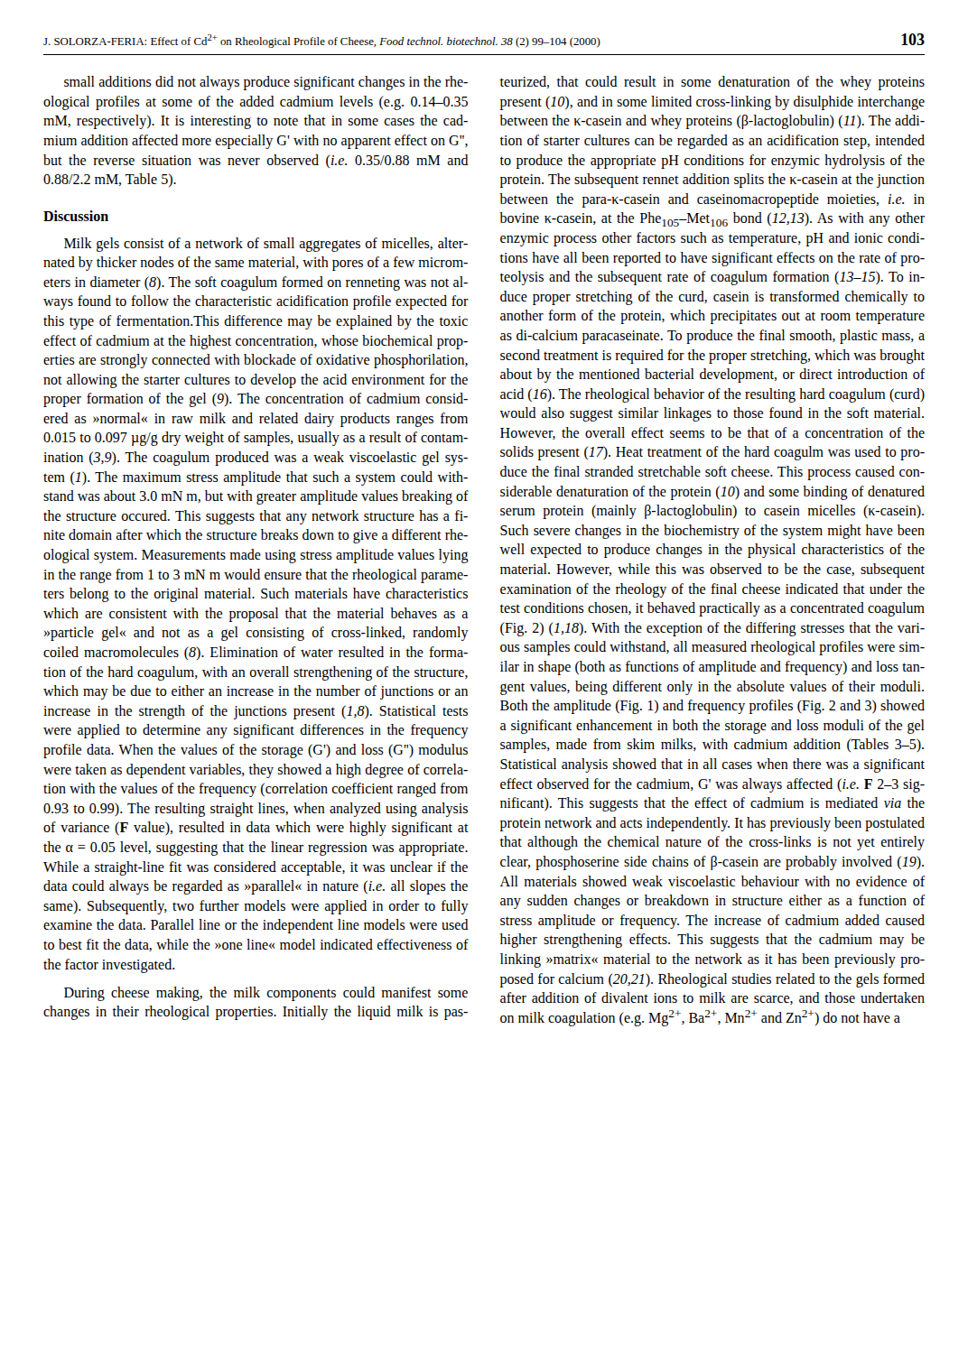J. SOLORZA-FERIA: Effect of Cd2+ on Rheological Profile of Cheese, Food technol. biotechnol. 38 (2) 99–104 (2000)
103
small additions did not always produce significant changes in the rheological profiles at some of the added cadmium levels (e.g. 0.14–0.35 mM, respectively). It is interesting to note that in some cases the cadmium addition affected more especially G' with no apparent effect on G'', but the reverse situation was never observed (i.e. 0.35/0.88 mM and 0.88/2.2 mM, Table 5).
Discussion
Milk gels consist of a network of small aggregates of micelles, alternated by thicker nodes of the same material, with pores of a few micrometers in diameter (8). The soft coagulum formed on renneting was not always found to follow the characteristic acidification profile expected for this type of fermentation.This difference may be explained by the toxic effect of cadmium at the highest concentration, whose biochemical properties are strongly connected with blockade of oxidative phosphorilation, not allowing the starter cultures to develop the acid environment for the proper formation of the gel (9). The concentration of cadmium considered as »normal« in raw milk and related dairy products ranges from 0.015 to 0.097 µg/g dry weight of samples, usually as a result of contamination (3,9). The coagulum produced was a weak viscoelastic gel system (1). The maximum stress amplitude that such a system could withstand was about 3.0 mN m, but with greater amplitude values breaking of the structure occured. This suggests that any network structure has a finite domain after which the structure breaks down to give a different rheological system. Measurements made using stress amplitude values lying in the range from 1 to 3 mN m would ensure that the rheological parameters belong to the original material. Such materials have characteristics which are consistent with the proposal that the material behaves as a »particle gel« and not as a gel consisting of cross-linked, randomly coiled macromolecules (8). Elimination of water resulted in the formation of the hard coagulum, with an overall strengthening of the structure, which may be due to either an increase in the number of junctions or an increase in the strength of the junctions present (1,8). Statistical tests were applied to determine any significant differences in the frequency profile data. When the values of the storage (G') and loss (G'') modulus were taken as dependent variables, they showed a high degree of correlation with the values of the frequency (correlation coefficient ranged from 0.93 to 0.99). The resulting straight lines, when analyzed using analysis of variance (F value), resulted in data which were highly significant at the α = 0.05 level, suggesting that the linear regression was appropriate. While a straight-line fit was considered acceptable, it was unclear if the data could always be regarded as »parallel« in nature (i.e. all slopes the same). Subsequently, two further models were applied in order to fully examine the data. Parallel line or the independent line models were used to best fit the data, while the »one line« model indicated effectiveness of the factor investigated.
During cheese making, the milk components could manifest some changes in their rheological properties. Initially the liquid milk is pasteurized, that could result in some denaturation of the whey proteins present (10), and in some limited cross-linking by disulphide interchange between the κ-casein and whey proteins (β-lactoglobulin) (11). The addition of starter cultures can be regarded as an acidification step, intended to produce the appropriate pH conditions for enzymic hydrolysis of the protein. The subsequent rennet addition splits the κ-casein at the junction between the para-κ-casein and caseinomacropeptide moieties, i.e. in bovine κ-casein, at the Phe105–Met106 bond (12,13). As with any other enzymic process other factors such as temperature, pH and ionic conditions have all been reported to have significant effects on the rate of proteolysis and the subsequent rate of coagulum formation (13–15). To induce proper stretching of the curd, casein is transformed chemically to another form of the protein, which precipitates out at room temperature as di-calcium paracaseinate. To produce the final smooth, plastic mass, a second treatment is required for the proper stretching, which was brought about by the mentioned bacterial development, or direct introduction of acid (16). The rheological behavior of the resulting hard coagulum (curd) would also suggest similar linkages to those found in the soft material. However, the overall effect seems to be that of a concentration of the solids present (17). Heat treatment of the hard coagulm was used to produce the final stranded stretchable soft cheese. This process caused considerable denaturation of the protein (10) and some binding of denatured serum protein (mainly β-lactoglobulin) to casein micelles (κ-casein). Such severe changes in the biochemistry of the system might have been well expected to produce changes in the physical characteristics of the material. However, while this was observed to be the case, subsequent examination of the rheology of the final cheese indicated that under the test conditions chosen, it behaved practically as a concentrated coagulum (Fig. 2) (1,18). With the exception of the differing stresses that the various samples could withstand, all measured rheological profiles were similar in shape (both as functions of amplitude and frequency) and loss tangent values, being different only in the absolute values of their moduli. Both the amplitude (Fig. 1) and frequency profiles (Fig. 2 and 3) showed a significant enhancement in both the storage and loss moduli of the gel samples, made from skim milks, with cadmium addition (Tables 3–5). Statistical analysis showed that in all cases when there was a significant effect observed for the cadmium, G' was always affected (i.e. F 2–3 significant). This suggests that the effect of cadmium is mediated via the protein network and acts independently. It has previously been postulated that although the chemical nature of the cross-links is not yet entirely clear, phosphoserine side chains of β-casein are probably involved (19). All materials showed weak viscoelastic behaviour with no evidence of any sudden changes or breakdown in structure either as a function of stress amplitude or frequency. The increase of cadmium added caused higher strengthening effects. This suggests that the cadmium may be linking »matrix« material to the network as it has been previously proposed for calcium (20,21). Rheological studies related to the gels formed after addition of divalent ions to milk are scarce, and those undertaken on milk coagulation (e.g. Mg2+, Ba2+, Mn2+ and Zn2+) do not have a